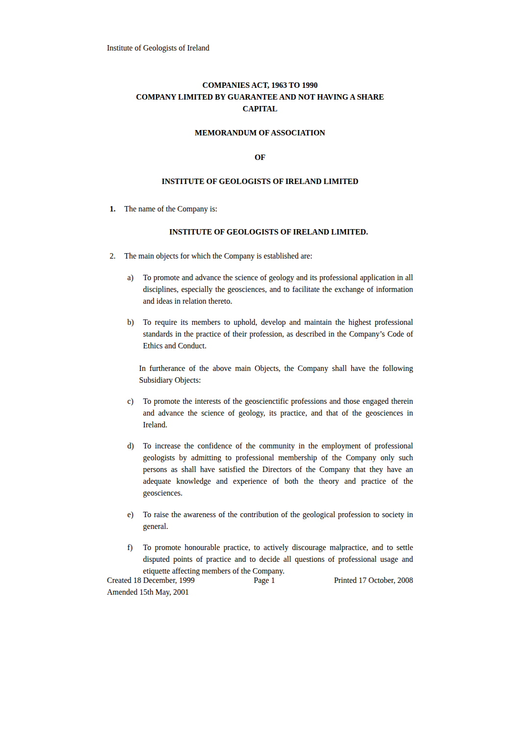Institute of Geologists of Ireland
COMPANIES ACT, 1963 TO 1990
COMPANY LIMITED BY GUARANTEE AND NOT HAVING A SHARE
CAPITAL
MEMORANDUM OF ASSOCIATION
OF
INSTITUTE OF GEOLOGISTS OF IRELAND LIMITED
The name of the Company is:
INSTITUTE OF GEOLOGISTS OF IRELAND LIMITED.
The main objects for which the Company is established are:
a) To promote and advance the science of geology and its professional application in all disciplines, especially the geosciences, and to facilitate the exchange of information and ideas in relation thereto.
b) To require its members to uphold, develop and maintain the highest professional standards in the practice of their profession, as described in the Company’s Code of Ethics and Conduct.
In furtherance of the above main Objects, the Company shall have the following Subsidiary Objects:
c) To promote the interests of the geoscienctific professions and those engaged therein and advance the science of geology, its practice, and that of the geosciences in Ireland.
d) To increase the confidence of the community in the employment of professional geologists by admitting to professional membership of the Company only such persons as shall have satisfied the Directors of the Company that they have an adequate knowledge and experience of both the theory and practice of the geosciences.
e) To raise the awareness of the contribution of the geological profession to society in general.
f) To promote honourable practice, to actively discourage malpractice, and to settle disputed points of practice and to decide all questions of professional usage and etiquette affecting members of the Company.
Created 18 December, 1999
Page 1
Printed 17 October, 2008
Amended 15th May, 2001